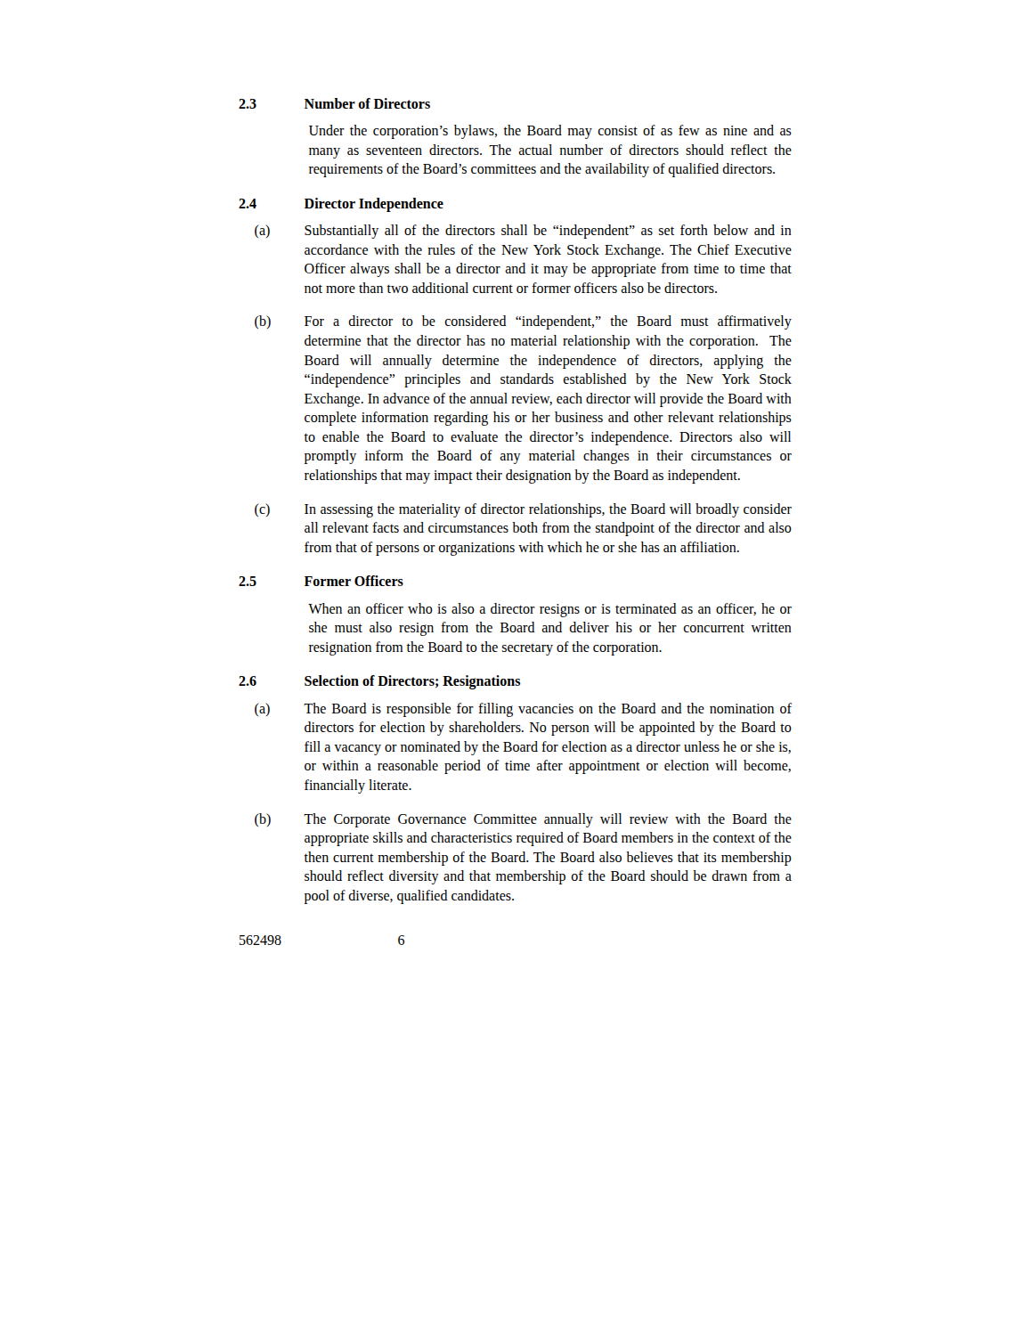2.3 Number of Directors
Under the corporation’s bylaws, the Board may consist of as few as nine and as many as seventeen directors. The actual number of directors should reflect the requirements of the Board’s committees and the availability of qualified directors.
2.4 Director Independence
(a) Substantially all of the directors shall be “independent” as set forth below and in accordance with the rules of the New York Stock Exchange. The Chief Executive Officer always shall be a director and it may be appropriate from time to time that not more than two additional current or former officers also be directors.
(b) For a director to be considered “independent,” the Board must affirmatively determine that the director has no material relationship with the corporation. The Board will annually determine the independence of directors, applying the “independence” principles and standards established by the New York Stock Exchange. In advance of the annual review, each director will provide the Board with complete information regarding his or her business and other relevant relationships to enable the Board to evaluate the director’s independence. Directors also will promptly inform the Board of any material changes in their circumstances or relationships that may impact their designation by the Board as independent.
(c) In assessing the materiality of director relationships, the Board will broadly consider all relevant facts and circumstances both from the standpoint of the director and also from that of persons or organizations with which he or she has an affiliation.
2.5 Former Officers
When an officer who is also a director resigns or is terminated as an officer, he or she must also resign from the Board and deliver his or her concurrent written resignation from the Board to the secretary of the corporation.
2.6 Selection of Directors; Resignations
(a) The Board is responsible for filling vacancies on the Board and the nomination of directors for election by shareholders. No person will be appointed by the Board to fill a vacancy or nominated by the Board for election as a director unless he or she is, or within a reasonable period of time after appointment or election will become, financially literate.
(b) The Corporate Governance Committee annually will review with the Board the appropriate skills and characteristics required of Board members in the context of the then current membership of the Board. The Board also believes that its membership should reflect diversity and that membership of the Board should be drawn from a pool of diverse, qualified candidates.
562498 6